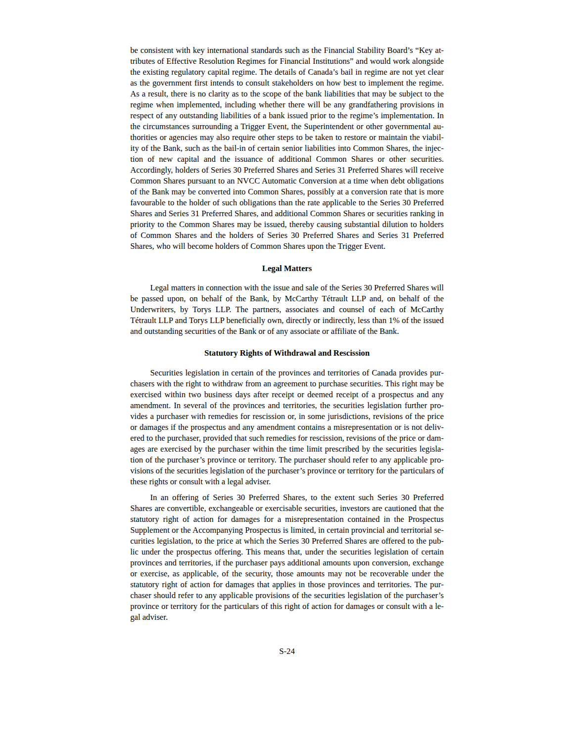be consistent with key international standards such as the Financial Stability Board’s “Key attributes of Effective Resolution Regimes for Financial Institutions” and would work alongside the existing regulatory capital regime. The details of Canada’s bail in regime are not yet clear as the government first intends to consult stakeholders on how best to implement the regime. As a result, there is no clarity as to the scope of the bank liabilities that may be subject to the regime when implemented, including whether there will be any grandfathering provisions in respect of any outstanding liabilities of a bank issued prior to the regime’s implementation. In the circumstances surrounding a Trigger Event, the Superintendent or other governmental authorities or agencies may also require other steps to be taken to restore or maintain the viability of the Bank, such as the bail-in of certain senior liabilities into Common Shares, the injection of new capital and the issuance of additional Common Shares or other securities. Accordingly, holders of Series 30 Preferred Shares and Series 31 Preferred Shares will receive Common Shares pursuant to an NVCC Automatic Conversion at a time when debt obligations of the Bank may be converted into Common Shares, possibly at a conversion rate that is more favourable to the holder of such obligations than the rate applicable to the Series 30 Preferred Shares and Series 31 Preferred Shares, and additional Common Shares or securities ranking in priority to the Common Shares may be issued, thereby causing substantial dilution to holders of Common Shares and the holders of Series 30 Preferred Shares and Series 31 Preferred Shares, who will become holders of Common Shares upon the Trigger Event.
Legal Matters
Legal matters in connection with the issue and sale of the Series 30 Preferred Shares will be passed upon, on behalf of the Bank, by McCarthy Tétrault LLP and, on behalf of the Underwriters, by Torys LLP. The partners, associates and counsel of each of McCarthy Tétrault LLP and Torys LLP beneficially own, directly or indirectly, less than 1% of the issued and outstanding securities of the Bank or of any associate or affiliate of the Bank.
Statutory Rights of Withdrawal and Rescission
Securities legislation in certain of the provinces and territories of Canada provides purchasers with the right to withdraw from an agreement to purchase securities. This right may be exercised within two business days after receipt or deemed receipt of a prospectus and any amendment. In several of the provinces and territories, the securities legislation further provides a purchaser with remedies for rescission or, in some jurisdictions, revisions of the price or damages if the prospectus and any amendment contains a misrepresentation or is not delivered to the purchaser, provided that such remedies for rescission, revisions of the price or damages are exercised by the purchaser within the time limit prescribed by the securities legislation of the purchaser’s province or territory. The purchaser should refer to any applicable provisions of the securities legislation of the purchaser’s province or territory for the particulars of these rights or consult with a legal adviser.
In an offering of Series 30 Preferred Shares, to the extent such Series 30 Preferred Shares are convertible, exchangeable or exercisable securities, investors are cautioned that the statutory right of action for damages for a misrepresentation contained in the Prospectus Supplement or the Accompanying Prospectus is limited, in certain provincial and territorial securities legislation, to the price at which the Series 30 Preferred Shares are offered to the public under the prospectus offering. This means that, under the securities legislation of certain provinces and territories, if the purchaser pays additional amounts upon conversion, exchange or exercise, as applicable, of the security, those amounts may not be recoverable under the statutory right of action for damages that applies in those provinces and territories. The purchaser should refer to any applicable provisions of the securities legislation of the purchaser’s province or territory for the particulars of this right of action for damages or consult with a legal adviser.
S-24